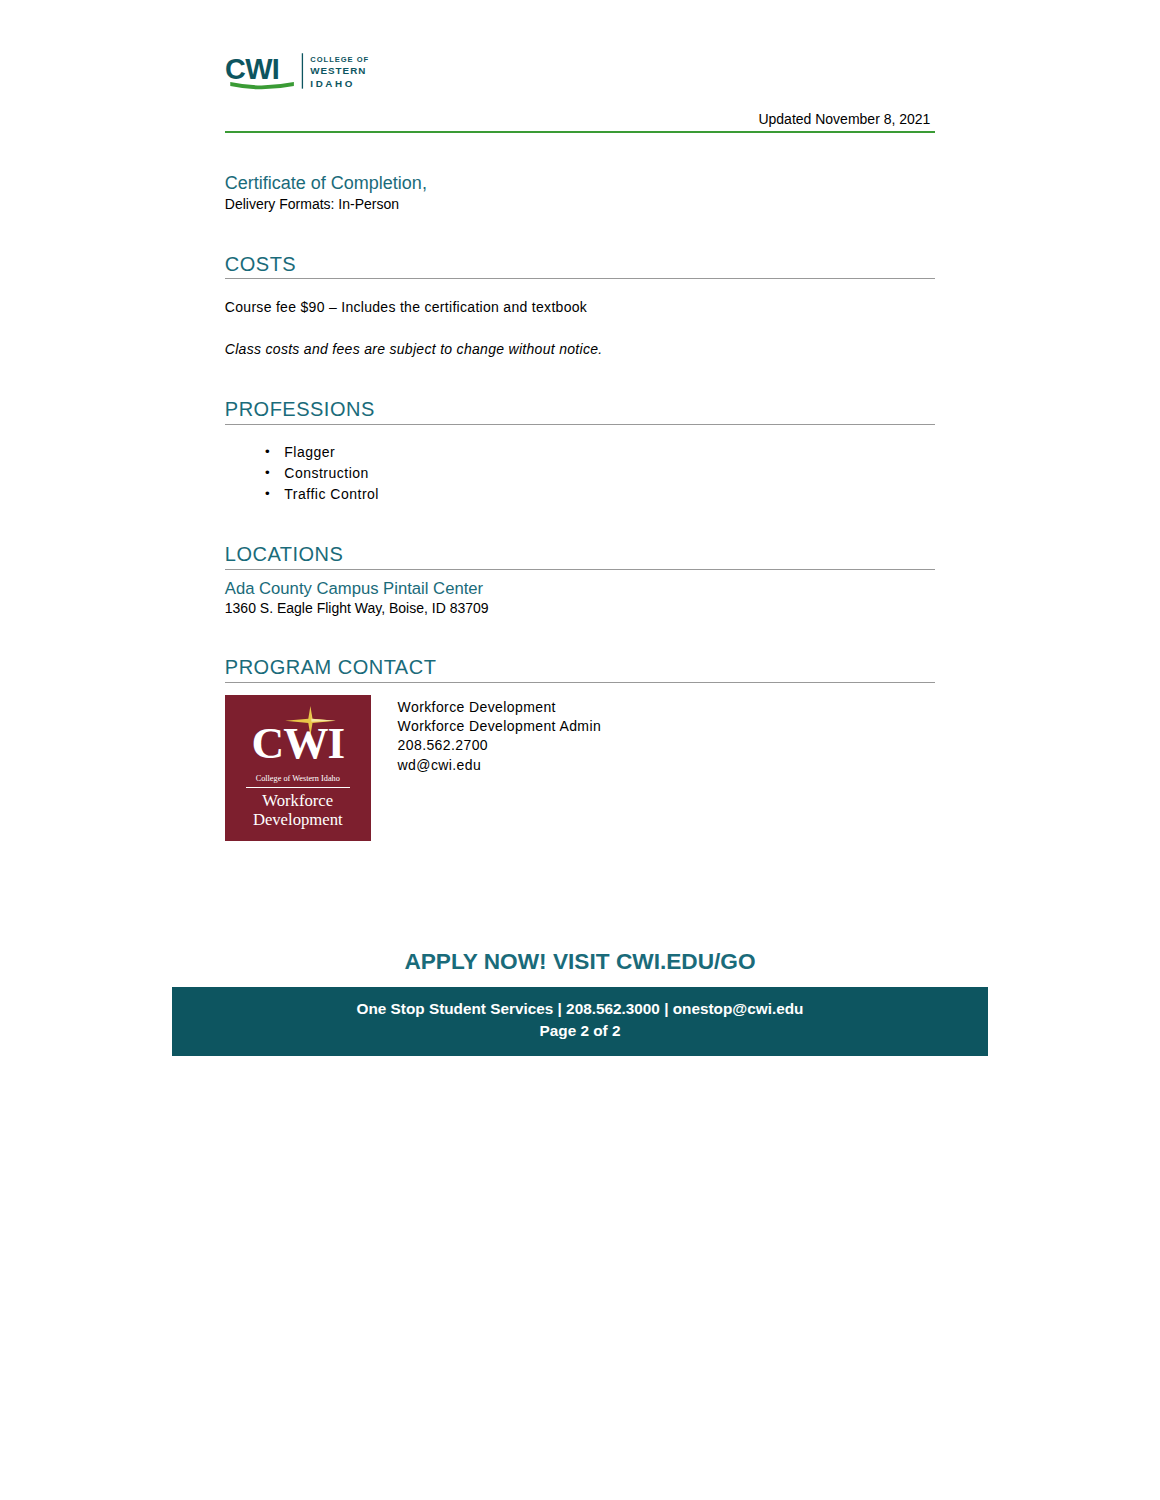CWI COLLEGE OF WESTERN IDAHO
Updated November 8, 2021
Certificate of Completion,
Delivery Formats: In-Person
COSTS
Course fee $90 – Includes the certification and textbook
Class costs and fees are subject to change without notice.
PROFESSIONS
Flagger
Construction
Traffic Control
LOCATIONS
Ada County Campus Pintail Center
1360 S. Eagle Flight Way, Boise, ID 83709
PROGRAM CONTACT
CWI
College of Western Idaho
Workforce
Development
Workforce Development
Workforce Development Admin
208.562.2700
wd@cwi.edu
APPLY NOW! VISIT CWI.EDU/GO
One Stop Student Services | 208.562.3000 | onestop@cwi.edu
Page 2 of 2